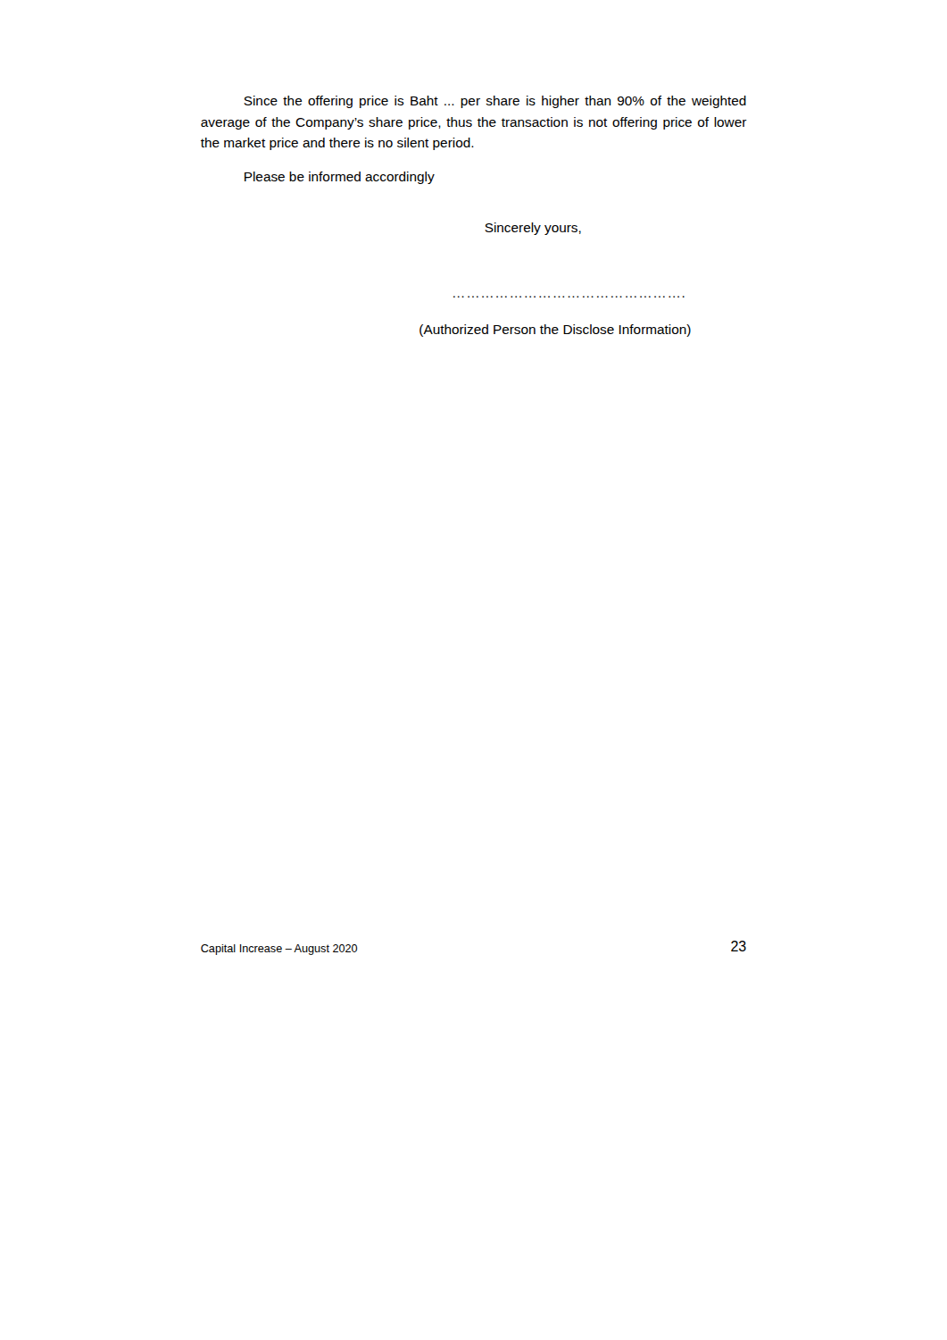Since the offering price is Baht ... per share is higher than 90% of the weighted average of the Company’s share price, thus the transaction is not offering price of lower the market price and there is no silent period.
Please be informed accordingly
Sincerely yours,
………………………………………….
(Authorized Person the Disclose Information)
Capital Increase – August 2020
23